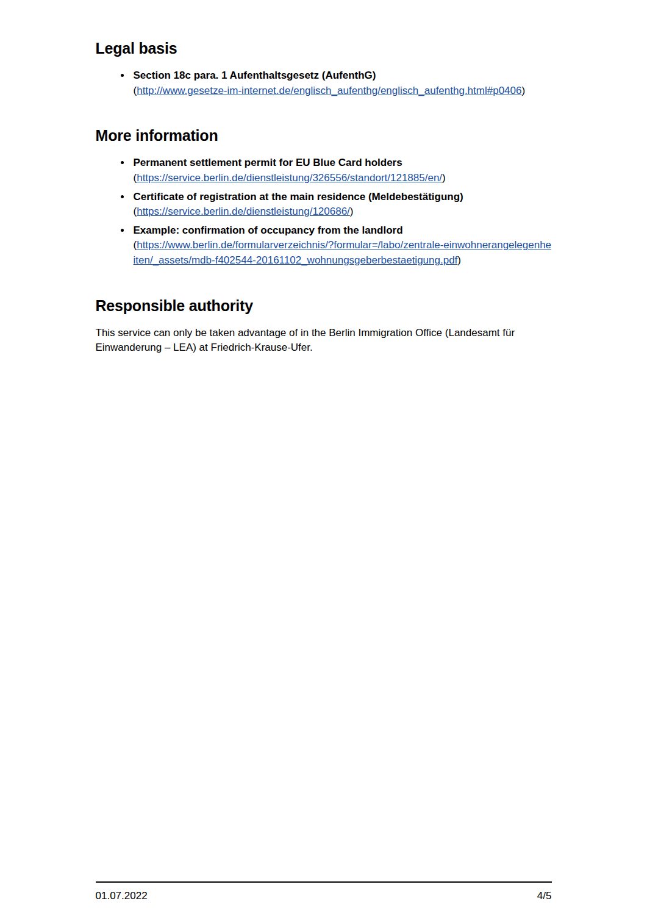Legal basis
Section 18c para. 1 Aufenthaltsgesetz (AufenthG) (http://www.gesetze-im-internet.de/englisch_aufenthg/englisch_aufenthg.html#p0406)
More information
Permanent settlement permit for EU Blue Card holders (https://service.berlin.de/dienstleistung/326556/standort/121885/en/)
Certificate of registration at the main residence (Meldebestätigung) (https://service.berlin.de/dienstleistung/120686/)
Example: confirmation of occupancy from the landlord (https://www.berlin.de/formularverzeichnis/?formular=/labo/zentrale-einwohnerangelegenheiten/_assets/mdb-f402544-20161102_wohnungsgeberbestaetigung.pdf)
Responsible authority
This service can only be taken advantage of in the Berlin Immigration Office (Landesamt für Einwanderung – LEA) at Friedrich-Krause-Ufer.
01.07.2022 4/5